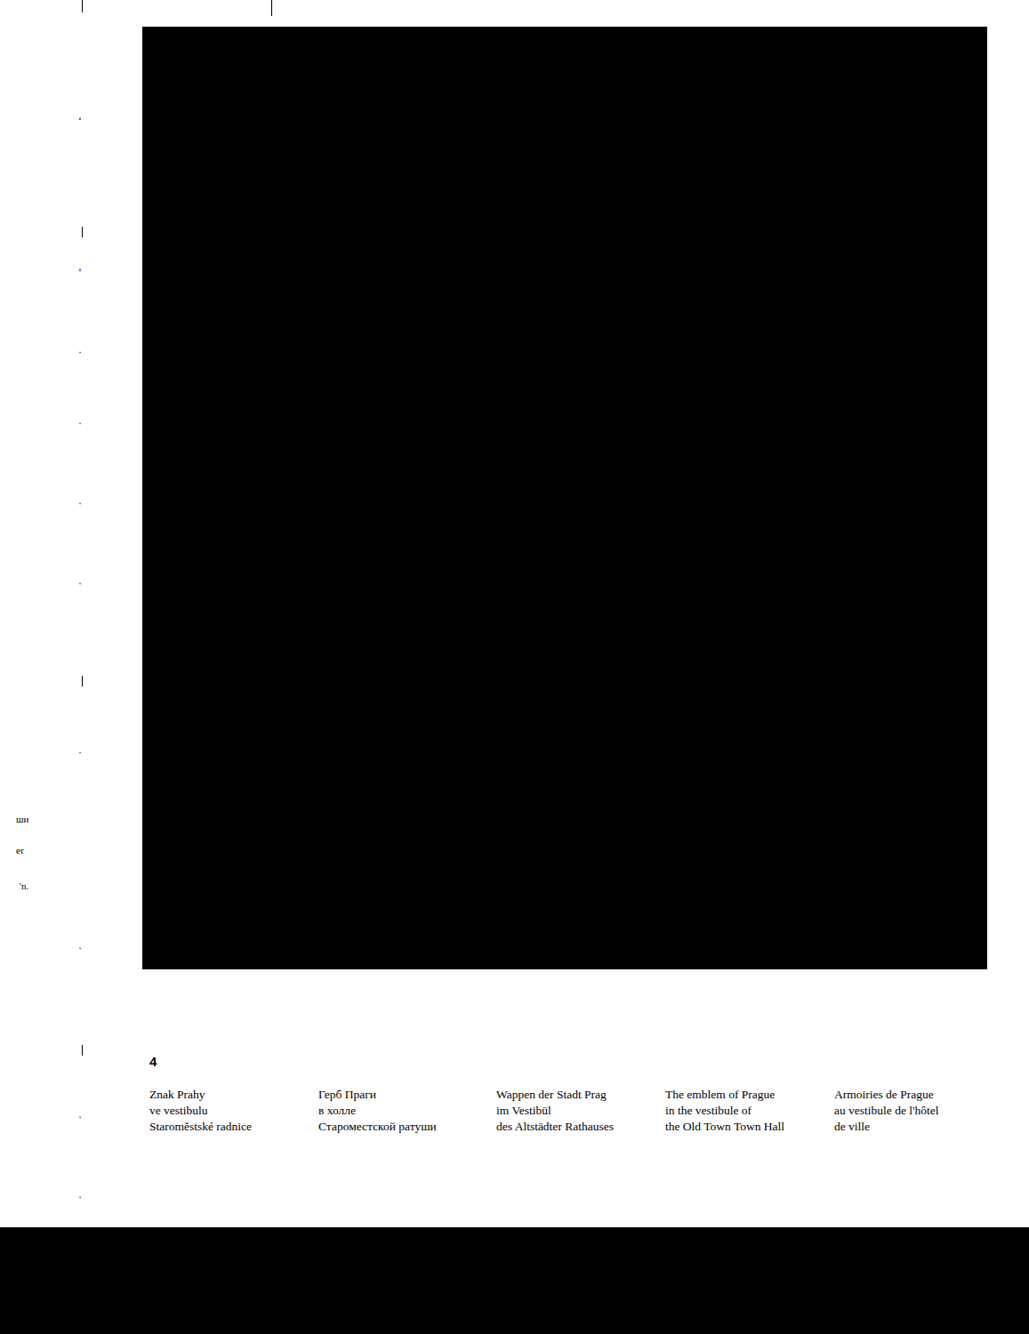‘
‘
·
·
·
·
·
·
·
·
ши
er
'n.
4
Znak Prahy
ve vestibulu
Staroměstské radnice
Герб Праги
в холле
Староместской ратуши
Wappen der Stadt Prag
im Vestibül
des Altstädter Rathauses
The emblem of Prague
in the vestibule of
the Old Town Town Hall
Armoiries de Prague
au vestibule de l'hôtel
de ville